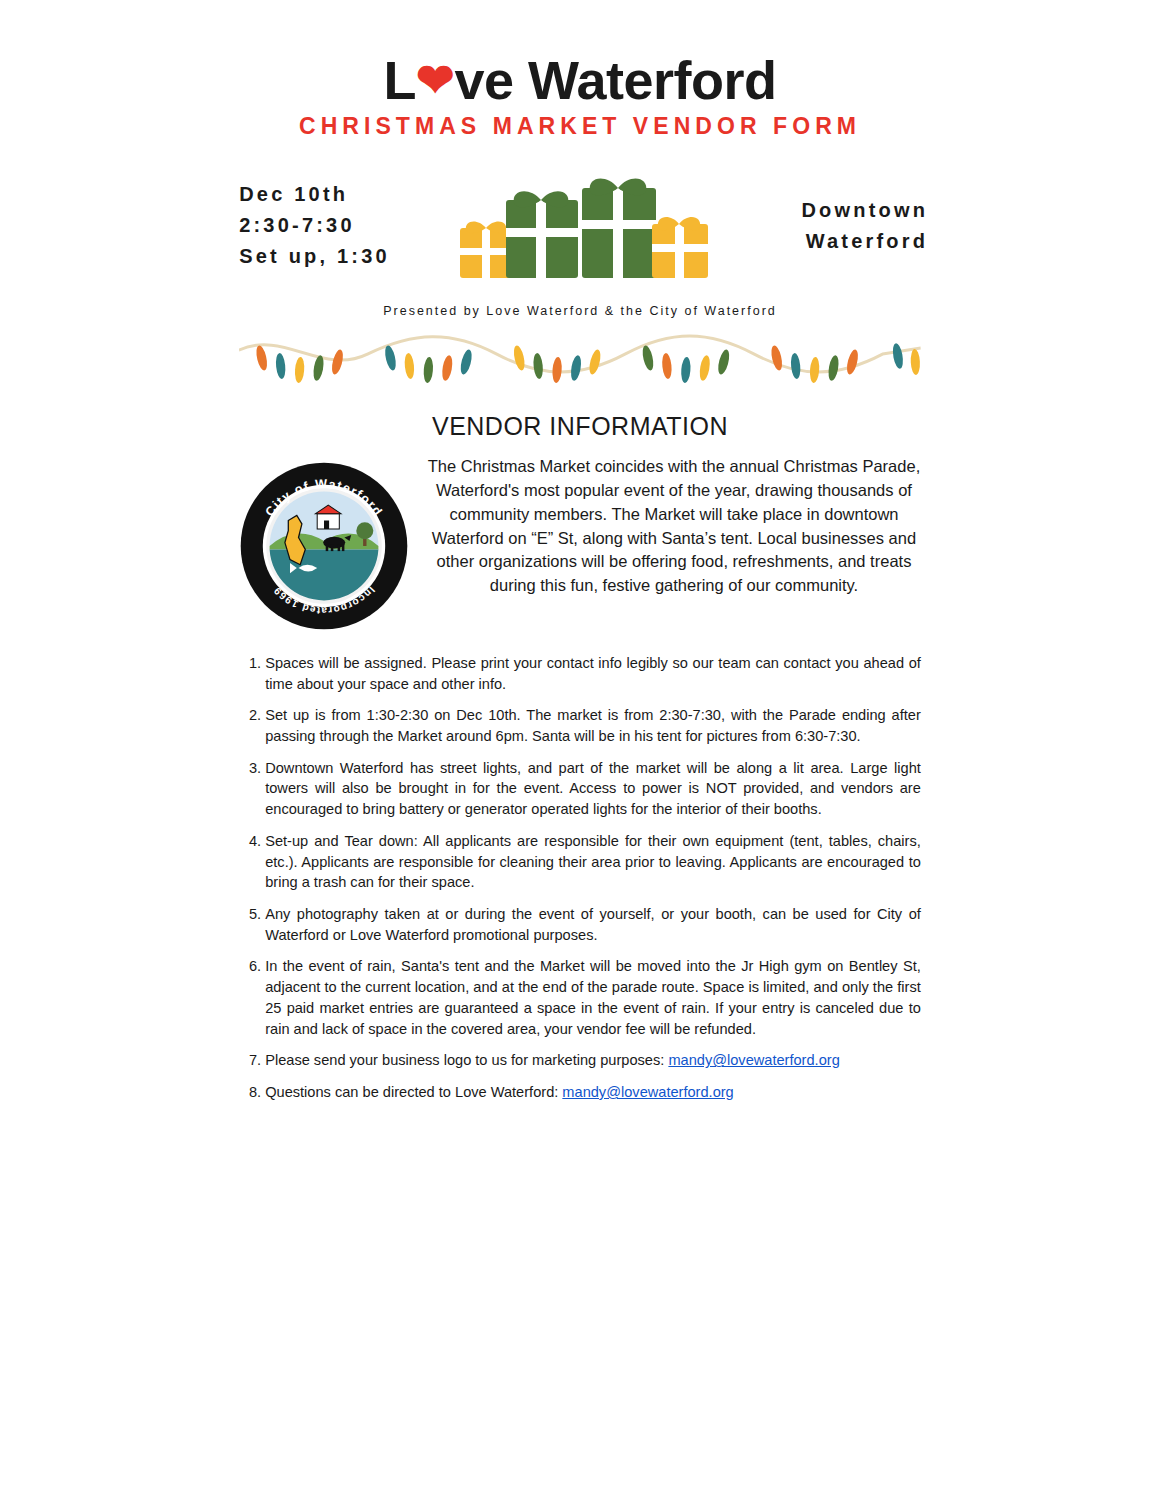L❤ve Waterford
Christmas Market Vendor Form
Dec 10th
2:30-7:30
Set up, 1:30
Downtown
Waterford
Presented by Love Waterford & the City of Waterford
VENDOR INFORMATION
City of Waterford Incorporated 1969
The Christmas Market coincides with the annual Christmas Parade, Waterford's most popular event of the year, drawing thousands of community members. The Market will take place in downtown Waterford on “E” St, along with Santa’s tent. Local businesses and other organizations will be offering food, refreshments, and treats during this fun, festive gathering of our community.
Spaces will be assigned. Please print your contact info legibly so our team can contact you ahead of time about your space and other info.
Set up is from 1:30-2:30 on Dec 10th. The market is from 2:30-7:30, with the Parade ending after passing through the Market around 6pm. Santa will be in his tent for pictures from 6:30-7:30.
Downtown Waterford has street lights, and part of the market will be along a lit area. Large light towers will also be brought in for the event. Access to power is NOT provided, and vendors are encouraged to bring battery or generator operated lights for the interior of their booths.
Set-up and Tear down: All applicants are responsible for their own equipment (tent, tables, chairs, etc.). Applicants are responsible for cleaning their area prior to leaving. Applicants are encouraged to bring a trash can for their space.
Any photography taken at or during the event of yourself, or your booth, can be used for City of Waterford or Love Waterford promotional purposes.
In the event of rain, Santa's tent and the Market will be moved into the Jr High gym on Bentley St, adjacent to the current location, and at the end of the parade route. Space is limited, and only the first 25 paid market entries are guaranteed a space in the event of rain. If your entry is canceled due to rain and lack of space in the covered area, your vendor fee will be refunded.
Please send your business logo to us for marketing purposes: mandy@lovewaterford.org
Questions can be directed to Love Waterford: mandy@lovewaterford.org